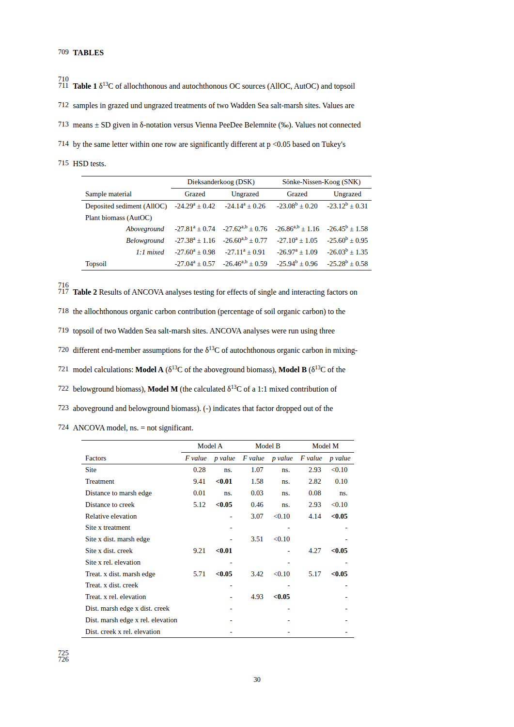709
TABLES
710
711
Table 1 δ13C of allochthonous and autochthonous OC sources (AllOC, AutOC) and topsoil
712
samples in grazed und ungrazed treatments of two Wadden Sea salt-marsh sites. Values are
713
means ± SD given in δ-notation versus Vienna PeeDee Belemnite (‰). Values not connected
714
by the same letter within one row are significantly different at p <0.05 based on Tukey's
715
HSD tests.
| | Dieksanderkoog (DSK) | Sönke-Nissen-Koog (SNK) |
| --- | --- | --- |
| Sample material | Grazed | Ungrazed | Grazed | Ungrazed |
| Deposited sediment (AllOC) | -24.29 a ± 0.42 | -24.14 a ± 0.26 | -23.08 b ± 0.20 | -23.12 b ± 0.31 |
| Plant biomass (AutOC) | | | | |
| Aboveground | -27.81 a ± 0.74 | -27.62 a,b ± 0.76 | -26.86 a,b ± 1.16 | -26.45 b ± 1.58 |
| Belowground | -27.38 a ± 1.16 | -26.60 a,b ± 0.77 | -27.10 a ± 1.05 | -25.60 b ± 0.95 |
| 1:1 mixed | -27.60 a ± 0.98 | -27.11 a ± 0.91 | -26.97 a ± 1.09 | -26.03 b ± 1.35 |
| Topsoil | -27.04 a ± 0.57 | -26.46 a,b ± 0.59 | -25.94 b ± 0.96 | -25.28 b ± 0.58 |
716
717
Table 2 Results of ANCOVA analyses testing for effects of single and interacting factors on
718
the allochthonous organic carbon contribution (percentage of soil organic carbon) to the
719
topsoil of two Wadden Sea salt-marsh sites. ANCOVA analyses were run using three
720
different end-member assumptions for the δ13C of autochthonous organic carbon in mixing-
721
model calculations: Model A (δ13C of the aboveground biomass), Model B (δ13C of the
722
belowground biomass), Model M (the calculated δ13C of a 1:1 mixed contribution of
723
aboveground and belowground biomass). (-) indicates that factor dropped out of the
724
ANCOVA model, ns. = not significant.
| | Model A | Model B | Model M |
| --- | --- | --- | --- |
| Factors | F value | p value | F value | p value | F value | p value |
| Site | 0.28 | ns. | 1.07 | ns. | 2.93 | <0.10 |
| Treatment | 9.41 | <0.01 | 1.58 | ns. | 2.82 | 0.10 |
| Distance to marsh edge | 0.01 | ns. | 0.03 | ns. | 0.08 | ns. |
| Distance to creek | 5.12 | <0.05 | 0.46 | ns. | 2.93 | <0.10 |
| Relative elevation | | - | 3.07 | <0.10 | 4.14 | <0.05 |
| Site x treatment | | - | | - | | - |
| Site x dist. marsh edge | | - | 3.51 | <0.10 | | - |
| Site x dist. creek | 9.21 | <0.01 | | - | 4.27 | <0.05 |
| Site x rel. elevation | | - | | - | | - |
| Treat. x dist. marsh edge | 5.71 | <0.05 | 3.42 | <0.10 | 5.17 | <0.05 |
| Treat. x dist. creek | | - | | - | | - |
| Treat. x rel. elevation | | - | 4.93 | <0.05 | | - |
| Dist. marsh edge x dist. creek | | - | | - | | - |
| Dist. marsh edge x rel. elevation | | - | | - | | - |
| Dist. creek x rel. elevation | | - | | - | | - |
725
726
30